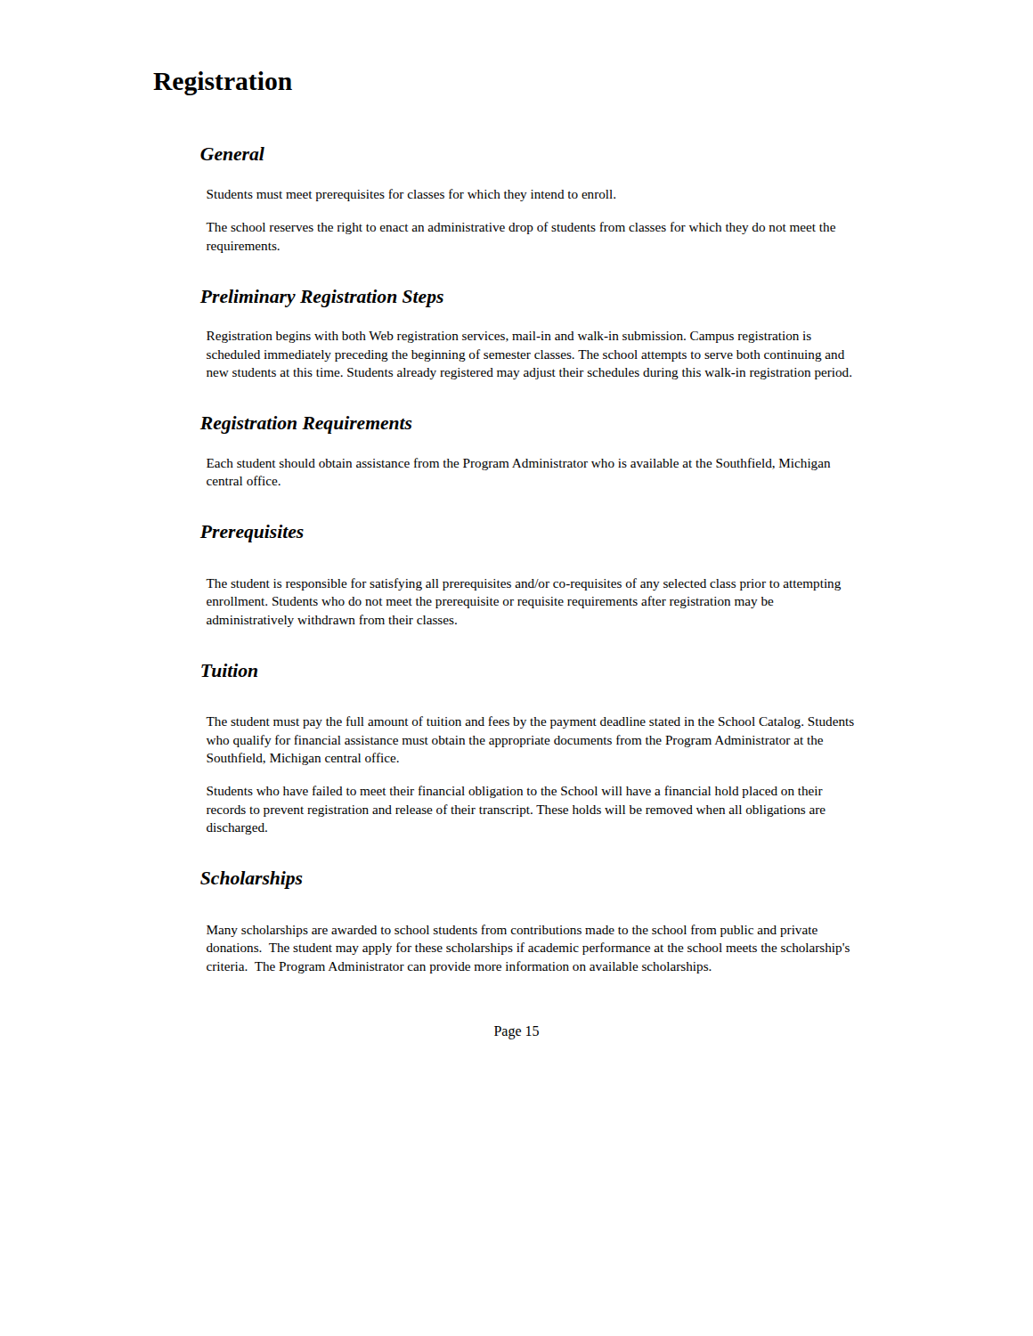Registration
General
Students must meet prerequisites for classes for which they intend to enroll.
The school reserves the right to enact an administrative drop of students from classes for which they do not meet the requirements.
Preliminary Registration Steps
Registration begins with both Web registration services, mail-in and walk-in submission. Campus registration is scheduled immediately preceding the beginning of semester classes. The school attempts to serve both continuing and new students at this time. Students already registered may adjust their schedules during this walk-in registration period.
Registration Requirements
Each student should obtain assistance from the Program Administrator who is available at the Southfield, Michigan central office.
Prerequisites
The student is responsible for satisfying all prerequisites and/or co-requisites of any selected class prior to attempting enrollment. Students who do not meet the prerequisite or requisite requirements after registration may be administratively withdrawn from their classes.
Tuition
The student must pay the full amount of tuition and fees by the payment deadline stated in the School Catalog. Students who qualify for financial assistance must obtain the appropriate documents from the Program Administrator at the Southfield, Michigan central office.
Students who have failed to meet their financial obligation to the School will have a financial hold placed on their records to prevent registration and release of their transcript. These holds will be removed when all obligations are discharged.
Scholarships
Many scholarships are awarded to school students from contributions made to the school from public and private donations. The student may apply for these scholarships if academic performance at the school meets the scholarship's criteria. The Program Administrator can provide more information on available scholarships.
Page 15